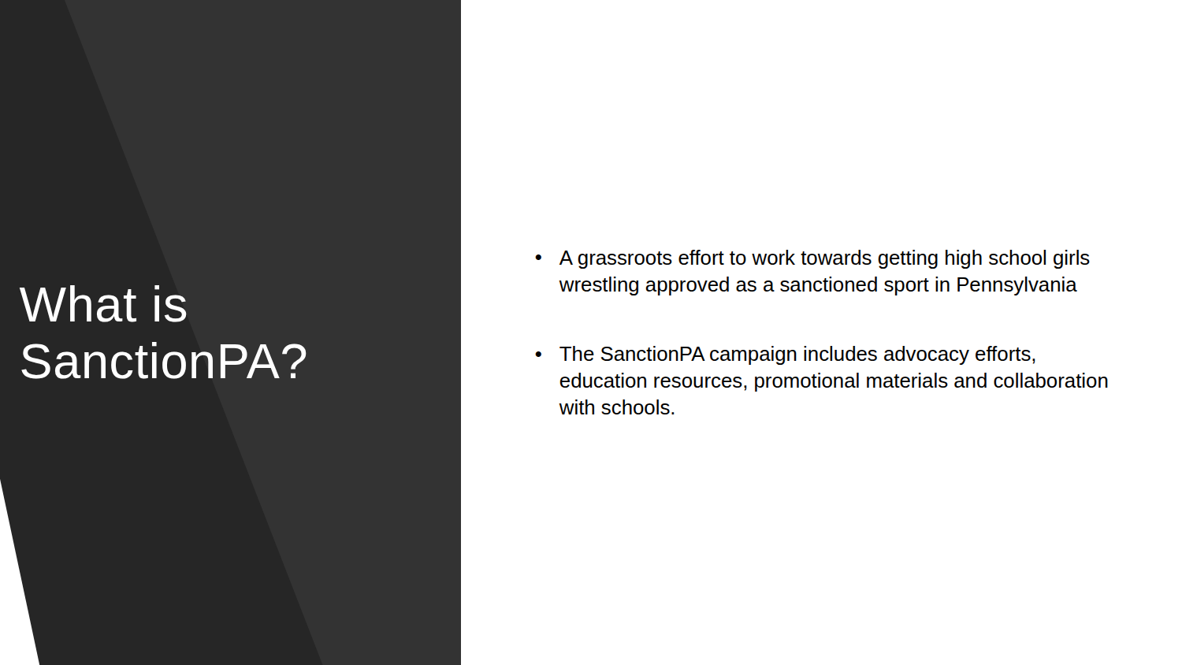What is SanctionPA?
A grassroots effort to work towards getting high school girls wrestling approved as a sanctioned sport in Pennsylvania
The SanctionPA campaign includes advocacy efforts, education resources, promotional materials and collaboration with schools.